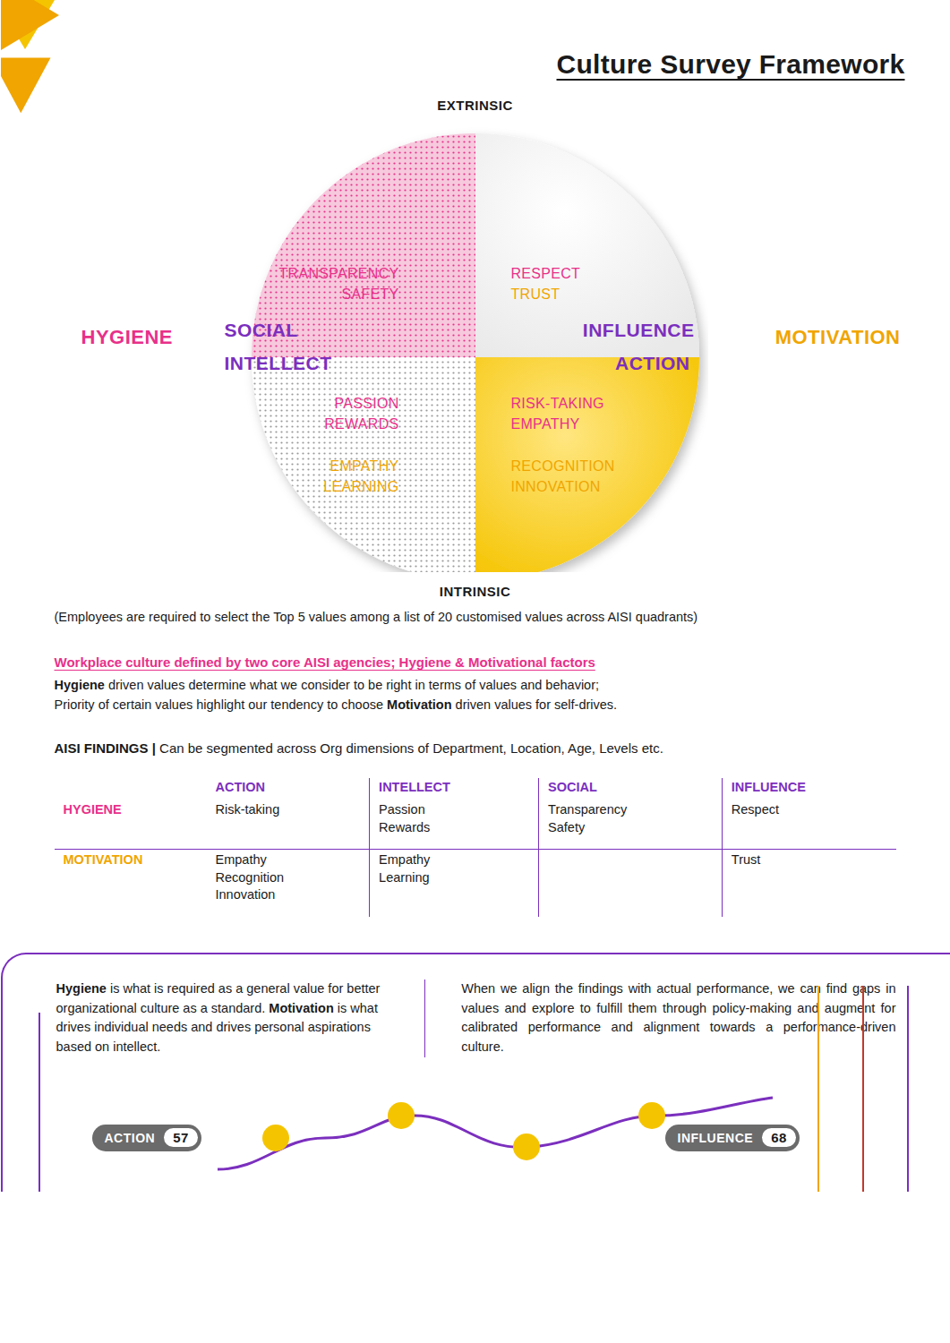Culture Survey Framework
EXTRINSIC
INTRINSIC
HYGIENE
MOTIVATION
SOCIAL
INFLUENCE
INTELLECT
ACTION
TRANSPARENCY
SAFETY
RESPECT
TRUST
PASSION
REWARDS
EMPATHY
LEARNING
RISK-TAKING
EMPATHY
RECOGNITION
INNOVATION
(Employees are required to select the Top 5 values among a list of 20 customised values across AISI quadrants)
Workplace culture defined by two core AISI agencies; Hygiene & Motivational factors
Hygiene driven values determine what we consider to be right in terms of values and behavior;
Priority of certain values highlight our tendency to choose Motivation driven values for self-drives.
AISI FINDINGS | Can be segmented across Org dimensions of Department, Location, Age, Levels etc.
| | ACTION | INTELLECT | SOCIAL | INFLUENCE |
| --- | --- | --- | --- | --- |
| HYGIENE | Risk-taking | Passion Rewards | Transparency Safety | Respect |
| MOTIVATION | Empathy Recognition Innovation | Empathy Learning | | Trust |
Hygiene is what is required as a general value for better organizational culture as a standard. Motivation is what drives individual needs and drives personal aspirations based on intellect.
When we align the findings with actual performance, we can find gaps in values and explore to fulfill them through policy-making and augment for calibrated performance and alignment towards a performance-driven culture.
ACTION 57
INFLUENCE 68